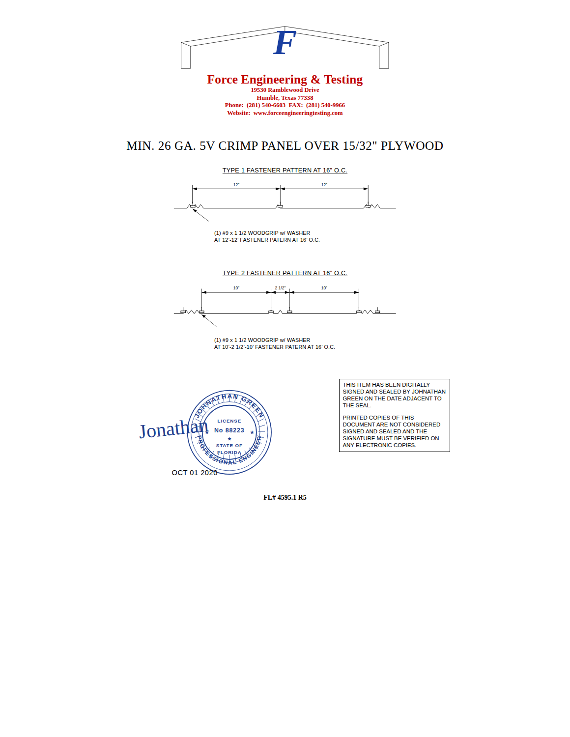F
Force Engineering & Testing
19530 Ramblewood Drive
Humble, Texas 77338
Phone: (281) 540-6603 FAX: (281) 540-9966
Website: www.forceengineeringtesting.com
MIN. 26 GA. 5V CRIMP PANEL OVER 15/32" PLYWOOD
TYPE 1 FASTENER PATTERN AT 16” O.C.
12” 12”
(1) #9 x 1 1/2 WOODGRIP w/ WASHER
AT 12’-12’ FASTENER PATERN AT 16’ O.C.
TYPE 2 FASTENER PATTERN AT 16” O.C.
10” 2 1/2” 10”
(1) #9 x 1 1/2 WOODGRIP w/ WASHER
AT 10’-2 1/2’-10’ FASTENER PATERN AT 16’ O.C.
Jonathan
JOHNATHAN GREEN PROFESSIONAL ENGINEER LICENSE No 88223 ★ STATE OF FLORIDA ★ ★
OCT 01 2020
THIS ITEM HAS BEEN DIGITALLY SIGNED AND SEALED BY JOHNATHAN GREEN ON THE DATE ADJACENT TO THE SEAL.
PRINTED COPIES OF THIS DOCUMENT ARE NOT CONSIDERED SIGNED AND SEALED AND THE SIGNATURE MUST BE VERIFIED ON ANY ELECTRONIC COPIES.
FL# 4595.1 R5